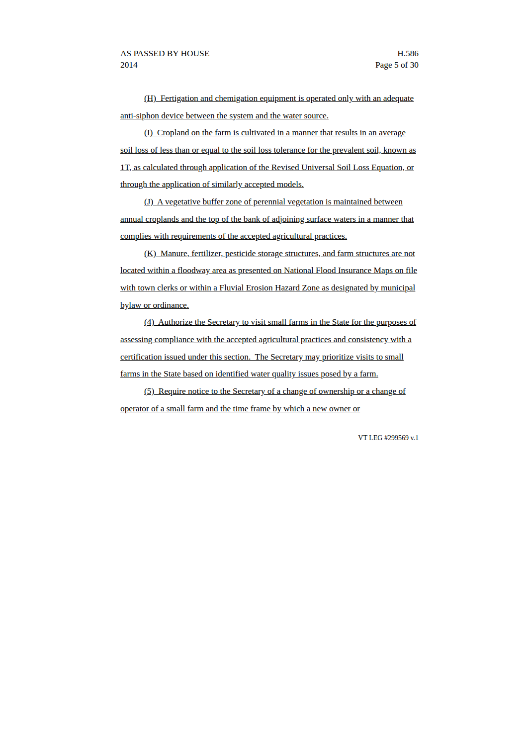AS PASSED BY HOUSE
2014
H.586
Page 5 of 30
(H) Fertigation and chemigation equipment is operated only with an adequate anti-siphon device between the system and the water source.
(I) Cropland on the farm is cultivated in a manner that results in an average soil loss of less than or equal to the soil loss tolerance for the prevalent soil, known as 1T, as calculated through application of the Revised Universal Soil Loss Equation, or through the application of similarly accepted models.
(J) A vegetative buffer zone of perennial vegetation is maintained between annual croplands and the top of the bank of adjoining surface waters in a manner that complies with requirements of the accepted agricultural practices.
(K) Manure, fertilizer, pesticide storage structures, and farm structures are not located within a floodway area as presented on National Flood Insurance Maps on file with town clerks or within a Fluvial Erosion Hazard Zone as designated by municipal bylaw or ordinance.
(4) Authorize the Secretary to visit small farms in the State for the purposes of assessing compliance with the accepted agricultural practices and consistency with a certification issued under this section. The Secretary may prioritize visits to small farms in the State based on identified water quality issues posed by a farm.
(5) Require notice to the Secretary of a change of ownership or a change of operator of a small farm and the time frame by which a new owner or
VT LEG #299569 v.1